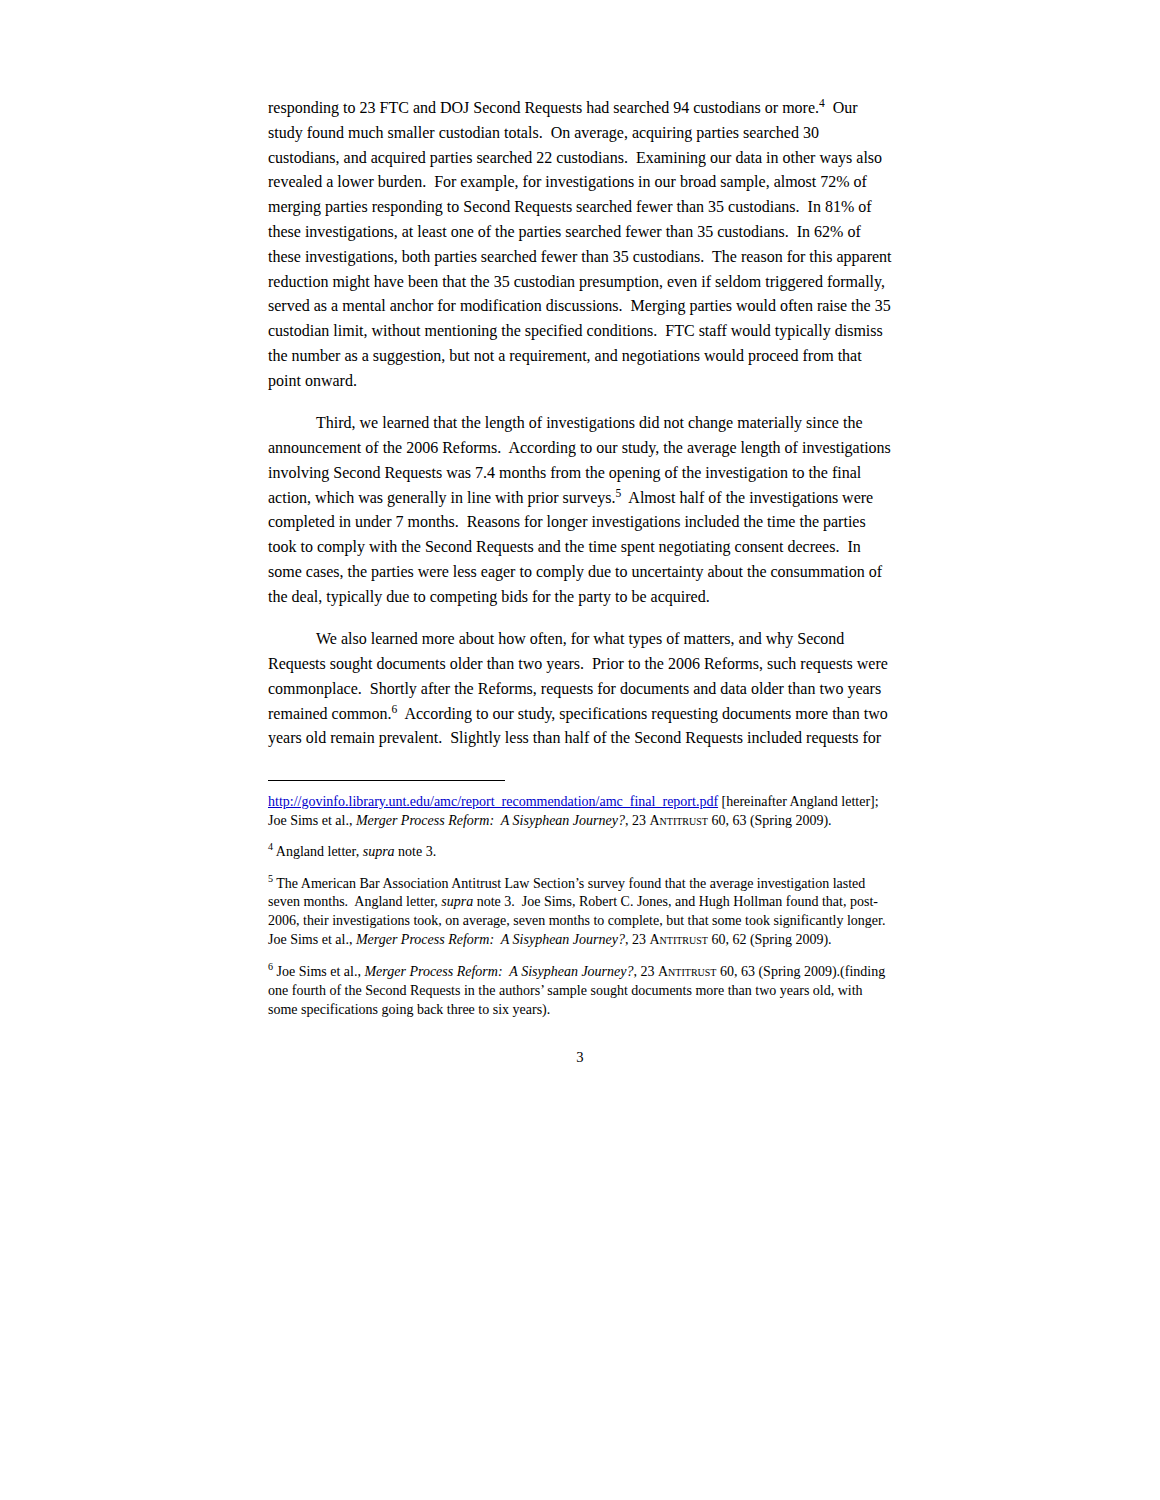responding to 23 FTC and DOJ Second Requests had searched 94 custodians or more.4 Our study found much smaller custodian totals. On average, acquiring parties searched 30 custodians, and acquired parties searched 22 custodians. Examining our data in other ways also revealed a lower burden. For example, for investigations in our broad sample, almost 72% of merging parties responding to Second Requests searched fewer than 35 custodians. In 81% of these investigations, at least one of the parties searched fewer than 35 custodians. In 62% of these investigations, both parties searched fewer than 35 custodians. The reason for this apparent reduction might have been that the 35 custodian presumption, even if seldom triggered formally, served as a mental anchor for modification discussions. Merging parties would often raise the 35 custodian limit, without mentioning the specified conditions. FTC staff would typically dismiss the number as a suggestion, but not a requirement, and negotiations would proceed from that point onward.
Third, we learned that the length of investigations did not change materially since the announcement of the 2006 Reforms. According to our study, the average length of investigations involving Second Requests was 7.4 months from the opening of the investigation to the final action, which was generally in line with prior surveys.5 Almost half of the investigations were completed in under 7 months. Reasons for longer investigations included the time the parties took to comply with the Second Requests and the time spent negotiating consent decrees. In some cases, the parties were less eager to comply due to uncertainty about the consummation of the deal, typically due to competing bids for the party to be acquired.
We also learned more about how often, for what types of matters, and why Second Requests sought documents older than two years. Prior to the 2006 Reforms, such requests were commonplace. Shortly after the Reforms, requests for documents and data older than two years remained common.6 According to our study, specifications requesting documents more than two years old remain prevalent. Slightly less than half of the Second Requests included requests for
http://govinfo.library.unt.edu/amc/report_recommendation/amc_final_report.pdf [hereinafter Angland letter]; Joe Sims et al., Merger Process Reform: A Sisyphean Journey?, 23 Antitrust 60, 63 (Spring 2009).
4 Angland letter, supra note 3.
5 The American Bar Association Antitrust Law Section’s survey found that the average investigation lasted seven months. Angland letter, supra note 3. Joe Sims, Robert C. Jones, and Hugh Hollman found that, post-2006, their investigations took, on average, seven months to complete, but that some took significantly longer. Joe Sims et al., Merger Process Reform: A Sisyphean Journey?, 23 Antitrust 60, 62 (Spring 2009).
6 Joe Sims et al., Merger Process Reform: A Sisyphean Journey?, 23 Antitrust 60, 63 (Spring 2009).(finding one fourth of the Second Requests in the authors’ sample sought documents more than two years old, with some specifications going back three to six years).
3